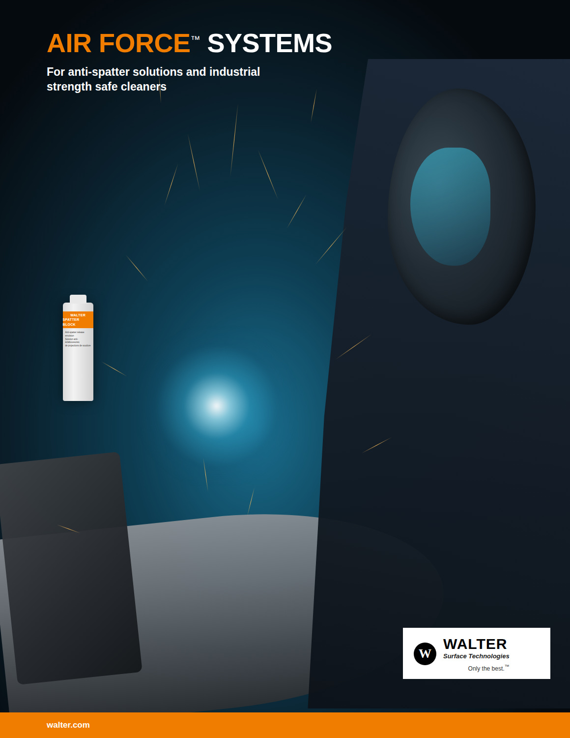WALTER SPATTER BLOCK
Anti-spatter release emulsion
Solution anti-éclaboussures
de projections de soudure
AIR FORCE™ SYSTEMS
For anti-spatter solutions and industrial
strength safe cleaners
WALTER
Surface Technologies
Only the best.™
walter.com